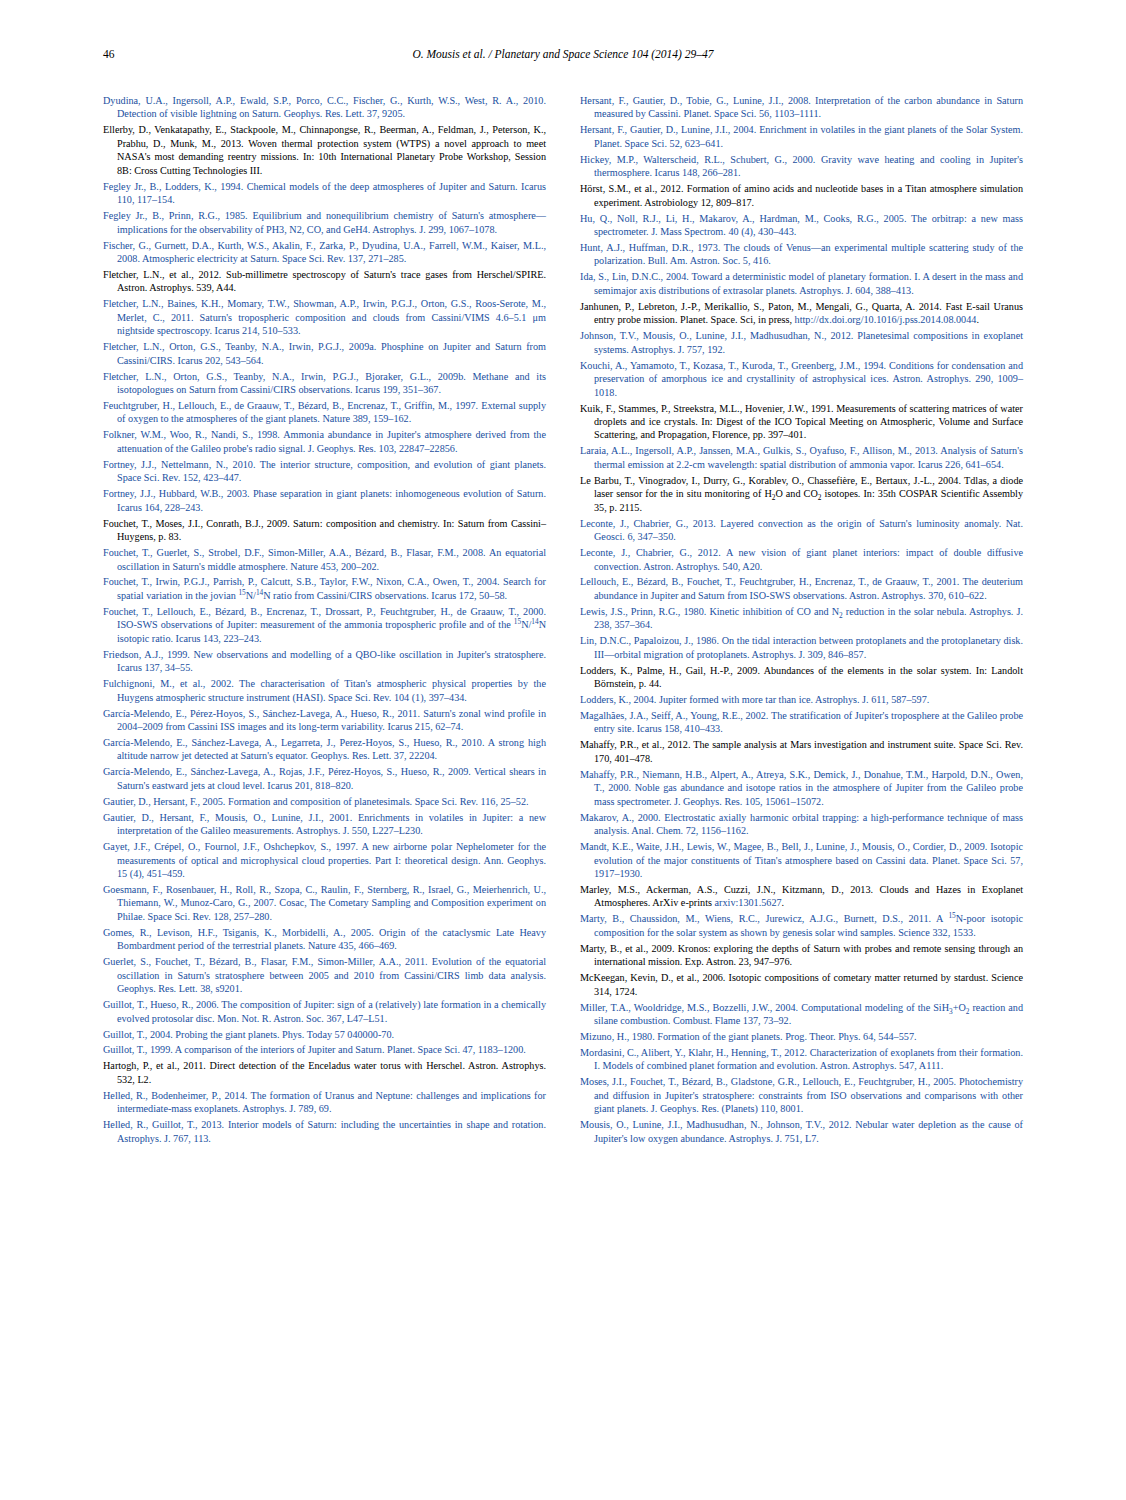46 O. Mousis et al. / Planetary and Space Science 104 (2014) 29–47
Dyudina, U.A., Ingersoll, A.P., Ewald, S.P., Porco, C.C., Fischer, G., Kurth, W.S., West, R. A., 2010. Detection of visible lightning on Saturn. Geophys. Res. Lett. 37, 9205.
Ellerby, D., Venkatapathy, E., Stackpoole, M., Chinnapongse, R., Beerman, A., Feldman, J., Peterson, K., Prabhu, D., Munk, M., 2013. Woven thermal protection system (WTPS) a novel approach to meet NASA's most demanding reentry missions. In: 10th International Planetary Probe Workshop, Session 8B: Cross Cutting Technologies III.
Fegley Jr., B., Lodders, K., 1994. Chemical models of the deep atmospheres of Jupiter and Saturn. Icarus 110, 117–154.
Fegley Jr., B., Prinn, R.G., 1985. Equilibrium and nonequilibrium chemistry of Saturn's atmosphere—implications for the observability of PH3, N2, CO, and GeH4. Astrophys. J. 299, 1067–1078.
Fischer, G., Gurnett, D.A., Kurth, W.S., Akalin, F., Zarka, P., Dyudina, U.A., Farrell, W.M., Kaiser, M.L., 2008. Atmospheric electricity at Saturn. Space Sci. Rev. 137, 271–285.
Fletcher, L.N., et al., 2012. Sub-millimetre spectroscopy of Saturn's trace gases from Herschel/SPIRE. Astron. Astrophys. 539, A44.
Fletcher, L.N., Baines, K.H., Momary, T.W., Showman, A.P., Irwin, P.G.J., Orton, G.S., Roos-Serote, M., Merlet, C., 2011. Saturn's tropospheric composition and clouds from Cassini/VIMS 4.6–5.1 μm nightside spectroscopy. Icarus 214, 510–533.
Fletcher, L.N., Orton, G.S., Teanby, N.A., Irwin, P.G.J., 2009a. Phosphine on Jupiter and Saturn from Cassini/CIRS. Icarus 202, 543–564.
Fletcher, L.N., Orton, G.S., Teanby, N.A., Irwin, P.G.J., Bjoraker, G.L., 2009b. Methane and its isotopologues on Saturn from Cassini/CIRS observations. Icarus 199, 351–367.
Feuchtgruber, H., Lellouch, E., de Graauw, T., Bézard, B., Encrenaz, T., Griffin, M., 1997. External supply of oxygen to the atmospheres of the giant planets. Nature 389, 159–162.
Folkner, W.M., Woo, R., Nandi, S., 1998. Ammonia abundance in Jupiter's atmosphere derived from the attenuation of the Galileo probe's radio signal. J. Geophys. Res. 103, 22847–22856.
Fortney, J.J., Nettelmann, N., 2010. The interior structure, composition, and evolution of giant planets. Space Sci. Rev. 152, 423–447.
Fortney, J.J., Hubbard, W.B., 2003. Phase separation in giant planets: inhomogeneous evolution of Saturn. Icarus 164, 228–243.
Fouchet, T., Moses, J.I., Conrath, B.J., 2009. Saturn: composition and chemistry. In: Saturn from Cassini–Huygens, p. 83.
Fouchet, T., Guerlet, S., Strobel, D.F., Simon-Miller, A.A., Bézard, B., Flasar, F.M., 2008. An equatorial oscillation in Saturn's middle atmosphere. Nature 453, 200–202.
Fouchet, T., Irwin, P.G.J., Parrish, P., Calcutt, S.B., Taylor, F.W., Nixon, C.A., Owen, T., 2004. Search for spatial variation in the jovian 15N/14N ratio from Cassini/CIRS observations. Icarus 172, 50–58.
Fouchet, T., Lellouch, E., Bézard, B., Encrenaz, T., Drossart, P., Feuchtgruber, H., de Graauw, T., 2000. ISO-SWS observations of Jupiter: measurement of the ammonia tropospheric profile and of the 15N/14N isotopic ratio. Icarus 143, 223–243.
Friedson, A.J., 1999. New observations and modelling of a QBO-like oscillation in Jupiter's stratosphere. Icarus 137, 34–55.
Fulchignoni, M., et al., 2002. The characterisation of Titan's atmospheric physical properties by the Huygens atmospheric structure instrument (HASI). Space Sci. Rev. 104 (1), 397–434.
García-Melendo, E., Pérez-Hoyos, S., Sánchez-Lavega, A., Hueso, R., 2011. Saturn's zonal wind profile in 2004–2009 from Cassini ISS images and its long-term variability. Icarus 215, 62–74.
García-Melendo, E., Sánchez-Lavega, A., Legarreta, J., Perez-Hoyos, S., Hueso, R., 2010. A strong high altitude narrow jet detected at Saturn's equator. Geophys. Res. Lett. 37, 22204.
García-Melendo, E., Sánchez-Lavega, A., Rojas, J.F., Pérez-Hoyos, S., Hueso, R., 2009. Vertical shears in Saturn's eastward jets at cloud level. Icarus 201, 818–820.
Gautier, D., Hersant, F., 2005. Formation and composition of planetesimals. Space Sci. Rev. 116, 25–52.
Gautier, D., Hersant, F., Mousis, O., Lunine, J.I., 2001. Enrichments in volatiles in Jupiter: a new interpretation of the Galileo measurements. Astrophys. J. 550, L227–L230.
Gayet, J.F., Crépel, O., Fournol, J.F., Oshchepkov, S., 1997. A new airborne polar Nephelometer for the measurements of optical and microphysical cloud properties. Part I: theoretical design. Ann. Geophys. 15 (4), 451–459.
Goesmann, F., Rosenbauer, H., Roll, R., Szopa, C., Raulin, F., Sternberg, R., Israel, G., Meierhenrich, U., Thiemann, W., Munoz-Caro, G., 2007. Cosac, The Cometary Sampling and Composition experiment on Philae. Space Sci. Rev. 128, 257–280.
Gomes, R., Levison, H.F., Tsiganis, K., Morbidelli, A., 2005. Origin of the cataclysmic Late Heavy Bombardment period of the terrestrial planets. Nature 435, 466–469.
Guerlet, S., Fouchet, T., Bézard, B., Flasar, F.M., Simon-Miller, A.A., 2011. Evolution of the equatorial oscillation in Saturn's stratosphere between 2005 and 2010 from Cassini/CIRS limb data analysis. Geophys. Res. Lett. 38, s9201.
Guillot, T., Hueso, R., 2006. The composition of Jupiter: sign of a (relatively) late formation in a chemically evolved protosolar disc. Mon. Not. R. Astron. Soc. 367, L47–L51.
Guillot, T., 2004. Probing the giant planets. Phys. Today 57 040000-70.
Guillot, T., 1999. A comparison of the interiors of Jupiter and Saturn. Planet. Space Sci. 47, 1183–1200.
Hartogh, P., et al., 2011. Direct detection of the Enceladus water torus with Herschel. Astron. Astrophys. 532, L2.
Helled, R., Bodenheimer, P., 2014. The formation of Uranus and Neptune: challenges and implications for intermediate-mass exoplanets. Astrophys. J. 789, 69.
Helled, R., Guillot, T., 2013. Interior models of Saturn: including the uncertainties in shape and rotation. Astrophys. J. 767, 113.
Hersant, F., Gautier, D., Tobie, G., Lunine, J.I., 2008. Interpretation of the carbon abundance in Saturn measured by Cassini. Planet. Space Sci. 56, 1103–1111.
Hersant, F., Gautier, D., Lunine, J.I., 2004. Enrichment in volatiles in the giant planets of the Solar System. Planet. Space Sci. 52, 623–641.
Hickey, M.P., Walterscheid, R.L., Schubert, G., 2000. Gravity wave heating and cooling in Jupiter's thermosphere. Icarus 148, 266–281.
Hörst, S.M., et al., 2012. Formation of amino acids and nucleotide bases in a Titan atmosphere simulation experiment. Astrobiology 12, 809–817.
Hu, Q., Noll, R.J., Li, H., Makarov, A., Hardman, M., Cooks, R.G., 2005. The orbitrap: a new mass spectrometer. J. Mass Spectrom. 40 (4), 430–443.
Hunt, A.J., Huffman, D.R., 1973. The clouds of Venus—an experimental multiple scattering study of the polarization. Bull. Am. Astron. Soc. 5, 416.
Ida, S., Lin, D.N.C., 2004. Toward a deterministic model of planetary formation. I. A desert in the mass and semimajor axis distributions of extrasolar planets. Astrophys. J. 604, 388–413.
Janhunen, P., Lebreton, J.-P., Merikallio, S., Paton, M., Mengali, G., Quarta, A. 2014. Fast E-sail Uranus entry probe mission. Planet. Space. Sci, in press, http://dx.doi.org/10.1016/j.pss.2014.08.0044.
Johnson, T.V., Mousis, O., Lunine, J.I., Madhusudhan, N., 2012. Planetesimal compositions in exoplanet systems. Astrophys. J. 757, 192.
Kouchi, A., Yamamoto, T., Kozasa, T., Kuroda, T., Greenberg, J.M., 1994. Conditions for condensation and preservation of amorphous ice and crystallinity of astrophysical ices. Astron. Astrophys. 290, 1009–1018.
Kuik, F., Stammes, P., Streekstra, M.L., Hovenier, J.W., 1991. Measurements of scattering matrices of water droplets and ice crystals. In: Digest of the ICO Topical Meeting on Atmospheric, Volume and Surface Scattering, and Propagation, Florence, pp. 397–401.
Laraia, A.L., Ingersoll, A.P., Janssen, M.A., Gulkis, S., Oyafuso, F., Allison, M., 2013. Analysis of Saturn's thermal emission at 2.2-cm wavelength: spatial distribution of ammonia vapor. Icarus 226, 641–654.
Le Barbu, T., Vinogradov, I., Durry, G., Korablev, O., Chassefière, E., Bertaux, J.-L., 2004. Tdlas, a diode laser sensor for the in situ monitoring of H2O and CO2 isotopes. In: 35th COSPAR Scientific Assembly 35, p. 2115.
Leconte, J., Chabrier, G., 2013. Layered convection as the origin of Saturn's luminosity anomaly. Nat. Geosci. 6, 347–350.
Leconte, J., Chabrier, G., 2012. A new vision of giant planet interiors: impact of double diffusive convection. Astron. Astrophys. 540, A20.
Lellouch, E., Bézard, B., Fouchet, T., Feuchtgruber, H., Encrenaz, T., de Graauw, T., 2001. The deuterium abundance in Jupiter and Saturn from ISO-SWS observations. Astron. Astrophys. 370, 610–622.
Lewis, J.S., Prinn, R.G., 1980. Kinetic inhibition of CO and N2 reduction in the solar nebula. Astrophys. J. 238, 357–364.
Lin, D.N.C., Papaloizou, J., 1986. On the tidal interaction between protoplanets and the protoplanetary disk. III—orbital migration of protoplanets. Astrophys. J. 309, 846–857.
Lodders, K., Palme, H., Gail, H.-P., 2009. Abundances of the elements in the solar system. In: Landolt Börnstein, p. 44.
Lodders, K., 2004. Jupiter formed with more tar than ice. Astrophys. J. 611, 587–597.
Magalhães, J.A., Seiff, A., Young, R.E., 2002. The stratification of Jupiter's troposphere at the Galileo probe entry site. Icarus 158, 410–433.
Mahaffy, P.R., et al., 2012. The sample analysis at Mars investigation and instrument suite. Space Sci. Rev. 170, 401–478.
Mahaffy, P.R., Niemann, H.B., Alpert, A., Atreya, S.K., Demick, J., Donahue, T.M., Harpold, D.N., Owen, T., 2000. Noble gas abundance and isotope ratios in the atmosphere of Jupiter from the Galileo probe mass spectrometer. J. Geophys. Res. 105, 15061–15072.
Makarov, A., 2000. Electrostatic axially harmonic orbital trapping: a high-performance technique of mass analysis. Anal. Chem. 72, 1156–1162.
Mandt, K.E., Waite, J.H., Lewis, W., Magee, B., Bell, J., Lunine, J., Mousis, O., Cordier, D., 2009. Isotopic evolution of the major constituents of Titan's atmosphere based on Cassini data. Planet. Space Sci. 57, 1917–1930.
Marley, M.S., Ackerman, A.S., Cuzzi, J.N., Kitzmann, D., 2013. Clouds and Hazes in Exoplanet Atmospheres. ArXiv e-prints arxiv:1301.5627.
Marty, B., Chaussidon, M., Wiens, R.C., Jurewicz, A.J.G., Burnett, D.S., 2011. A 15N-poor isotopic composition for the solar system as shown by genesis solar wind samples. Science 332, 1533.
Marty, B., et al., 2009. Kronos: exploring the depths of Saturn with probes and remote sensing through an international mission. Exp. Astron. 23, 947–976.
McKeegan, Kevin, D., et al., 2006. Isotopic compositions of cometary matter returned by stardust. Science 314, 1724.
Miller, T.A., Wooldridge, M.S., Bozzelli, J.W., 2004. Computational modeling of the SiH3+O2 reaction and silane combustion. Combust. Flame 137, 73–92.
Mizuno, H., 1980. Formation of the giant planets. Prog. Theor. Phys. 64, 544–557.
Mordasini, C., Alibert, Y., Klahr, H., Henning, T., 2012. Characterization of exoplanets from their formation. I. Models of combined planet formation and evolution. Astron. Astrophys. 547, A111.
Moses, J.I., Fouchet, T., Bézard, B., Gladstone, G.R., Lellouch, E., Feuchtgruber, H., 2005. Photochemistry and diffusion in Jupiter's stratosphere: constraints from ISO observations and comparisons with other giant planets. J. Geophys. Res. (Planets) 110, 8001.
Mousis, O., Lunine, J.I., Madhusudhan, N., Johnson, T.V., 2012. Nebular water depletion as the cause of Jupiter's low oxygen abundance. Astrophys. J. 751, L7.